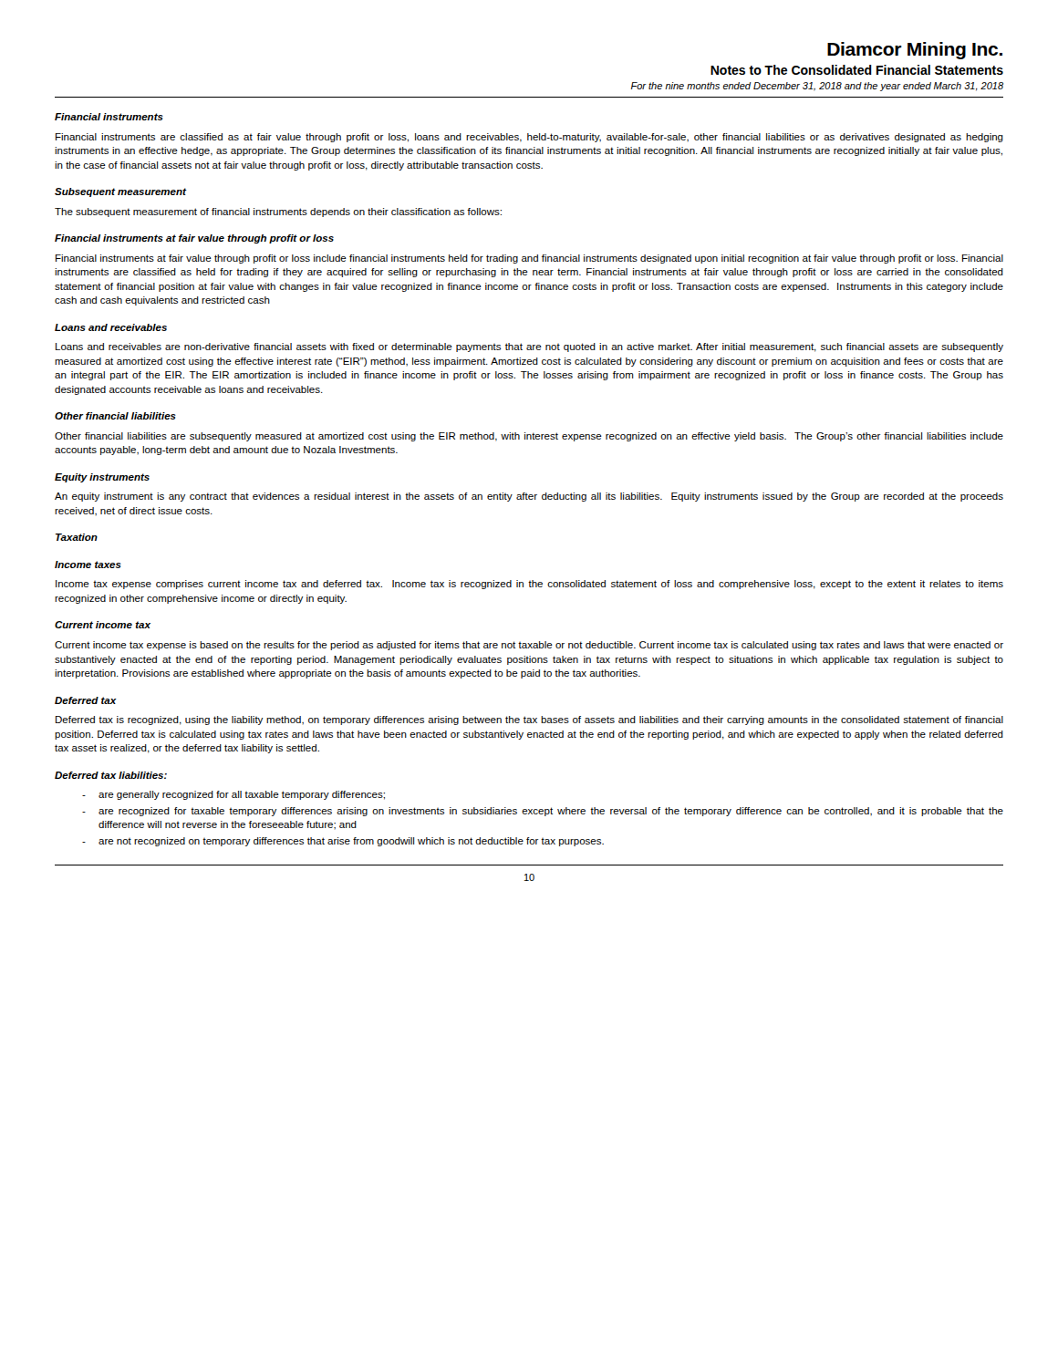Diamcor Mining Inc.
Notes to The Consolidated Financial Statements
For the nine months ended December 31, 2018 and the year ended March 31, 2018
Financial instruments
Financial instruments are classified as at fair value through profit or loss, loans and receivables, held-to-maturity, available-for-sale, other financial liabilities or as derivatives designated as hedging instruments in an effective hedge, as appropriate. The Group determines the classification of its financial instruments at initial recognition. All financial instruments are recognized initially at fair value plus, in the case of financial assets not at fair value through profit or loss, directly attributable transaction costs.
Subsequent measurement
The subsequent measurement of financial instruments depends on their classification as follows:
Financial instruments at fair value through profit or loss
Financial instruments at fair value through profit or loss include financial instruments held for trading and financial instruments designated upon initial recognition at fair value through profit or loss. Financial instruments are classified as held for trading if they are acquired for selling or repurchasing in the near term. Financial instruments at fair value through profit or loss are carried in the consolidated statement of financial position at fair value with changes in fair value recognized in finance income or finance costs in profit or loss. Transaction costs are expensed. Instruments in this category include cash and cash equivalents and restricted cash
Loans and receivables
Loans and receivables are non-derivative financial assets with fixed or determinable payments that are not quoted in an active market. After initial measurement, such financial assets are subsequently measured at amortized cost using the effective interest rate (“EIR”) method, less impairment. Amortized cost is calculated by considering any discount or premium on acquisition and fees or costs that are an integral part of the EIR. The EIR amortization is included in finance income in profit or loss. The losses arising from impairment are recognized in profit or loss in finance costs. The Group has designated accounts receivable as loans and receivables.
Other financial liabilities
Other financial liabilities are subsequently measured at amortized cost using the EIR method, with interest expense recognized on an effective yield basis. The Group’s other financial liabilities include accounts payable, long-term debt and amount due to Nozala Investments.
Equity instruments
An equity instrument is any contract that evidences a residual interest in the assets of an entity after deducting all its liabilities. Equity instruments issued by the Group are recorded at the proceeds received, net of direct issue costs.
Taxation
Income taxes
Income tax expense comprises current income tax and deferred tax. Income tax is recognized in the consolidated statement of loss and comprehensive loss, except to the extent it relates to items recognized in other comprehensive income or directly in equity.
Current income tax
Current income tax expense is based on the results for the period as adjusted for items that are not taxable or not deductible. Current income tax is calculated using tax rates and laws that were enacted or substantively enacted at the end of the reporting period. Management periodically evaluates positions taken in tax returns with respect to situations in which applicable tax regulation is subject to interpretation. Provisions are established where appropriate on the basis of amounts expected to be paid to the tax authorities.
Deferred tax
Deferred tax is recognized, using the liability method, on temporary differences arising between the tax bases of assets and liabilities and their carrying amounts in the consolidated statement of financial position. Deferred tax is calculated using tax rates and laws that have been enacted or substantively enacted at the end of the reporting period, and which are expected to apply when the related deferred tax asset is realized, or the deferred tax liability is settled.
Deferred tax liabilities:
are generally recognized for all taxable temporary differences;
are recognized for taxable temporary differences arising on investments in subsidiaries except where the reversal of the temporary difference can be controlled, and it is probable that the difference will not reverse in the foreseeable future; and
are not recognized on temporary differences that arise from goodwill which is not deductible for tax purposes.
10